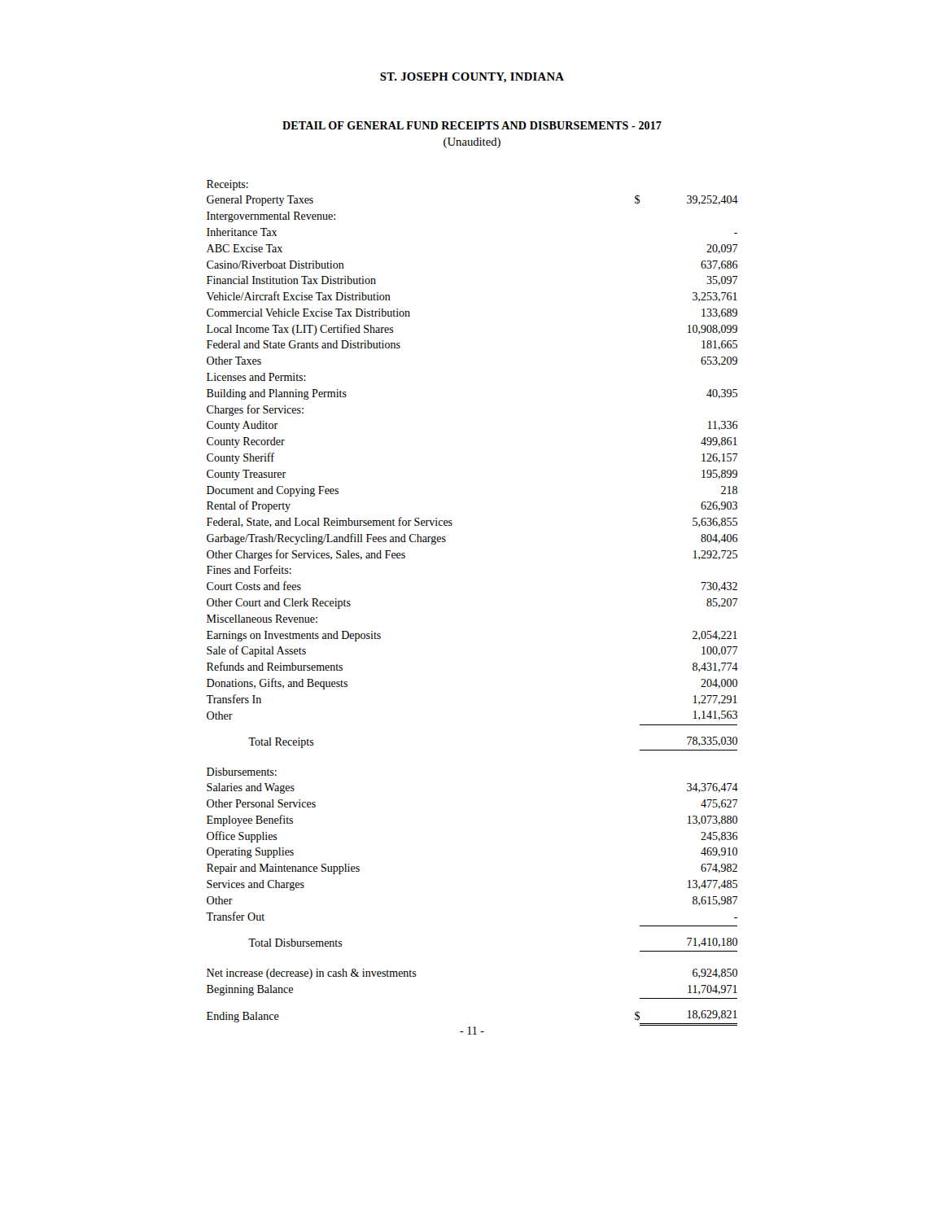ST. JOSEPH COUNTY, INDIANA
DETAIL OF GENERAL FUND RECEIPTS AND DISBURSEMENTS - 2017
(Unaudited)
| Receipts: | | |
| General Property Taxes | $ | 39,252,404 |
| Intergovernmental Revenue: | | |
| Inheritance Tax | | - |
| ABC Excise Tax | | 20,097 |
| Casino/Riverboat Distribution | | 637,686 |
| Financial Institution Tax Distribution | | 35,097 |
| Vehicle/Aircraft Excise Tax Distribution | | 3,253,761 |
| Commercial Vehicle Excise Tax Distribution | | 133,689 |
| Local Income Tax (LIT) Certified Shares | | 10,908,099 |
| Federal and State Grants and Distributions | | 181,665 |
| Other Taxes | | 653,209 |
| Licenses and Permits: | | |
| Building and Planning Permits | | 40,395 |
| Charges for Services: | | |
| County Auditor | | 11,336 |
| County Recorder | | 499,861 |
| County Sheriff | | 126,157 |
| County Treasurer | | 195,899 |
| Document and Copying Fees | | 218 |
| Rental of Property | | 626,903 |
| Federal, State, and Local Reimbursement for Services | | 5,636,855 |
| Garbage/Trash/Recycling/Landfill Fees and Charges | | 804,406 |
| Other Charges for Services, Sales, and Fees | | 1,292,725 |
| Fines and Forfeits: | | |
| Court Costs and fees | | 730,432 |
| Other Court and Clerk Receipts | | 85,207 |
| Miscellaneous Revenue: | | |
| Earnings on Investments and Deposits | | 2,054,221 |
| Sale of Capital Assets | | 100,077 |
| Refunds and Reimbursements | | 8,431,774 |
| Donations, Gifts, and Bequests | | 204,000 |
| Transfers In | | 1,277,291 |
| Other | | 1,141,563 |
| Total Receipts | | 78,335,030 |
| Disbursements: | | |
| Salaries and Wages | | 34,376,474 |
| Other Personal Services | | 475,627 |
| Employee Benefits | | 13,073,880 |
| Office Supplies | | 245,836 |
| Operating Supplies | | 469,910 |
| Repair and Maintenance Supplies | | 674,982 |
| Services and Charges | | 13,477,485 |
| Other | | 8,615,987 |
| Transfer Out | | - |
| Total Disbursements | | 71,410,180 |
| Net increase (decrease) in cash & investments | | 6,924,850 |
| Beginning Balance | | 11,704,971 |
| Ending Balance | $ | 18,629,821 |
- 11 -